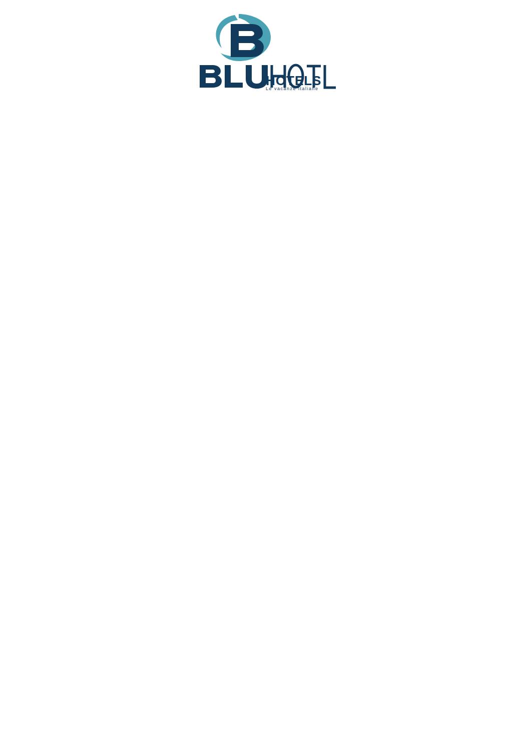Blu Hotels HOTELS Le vacanze italiane